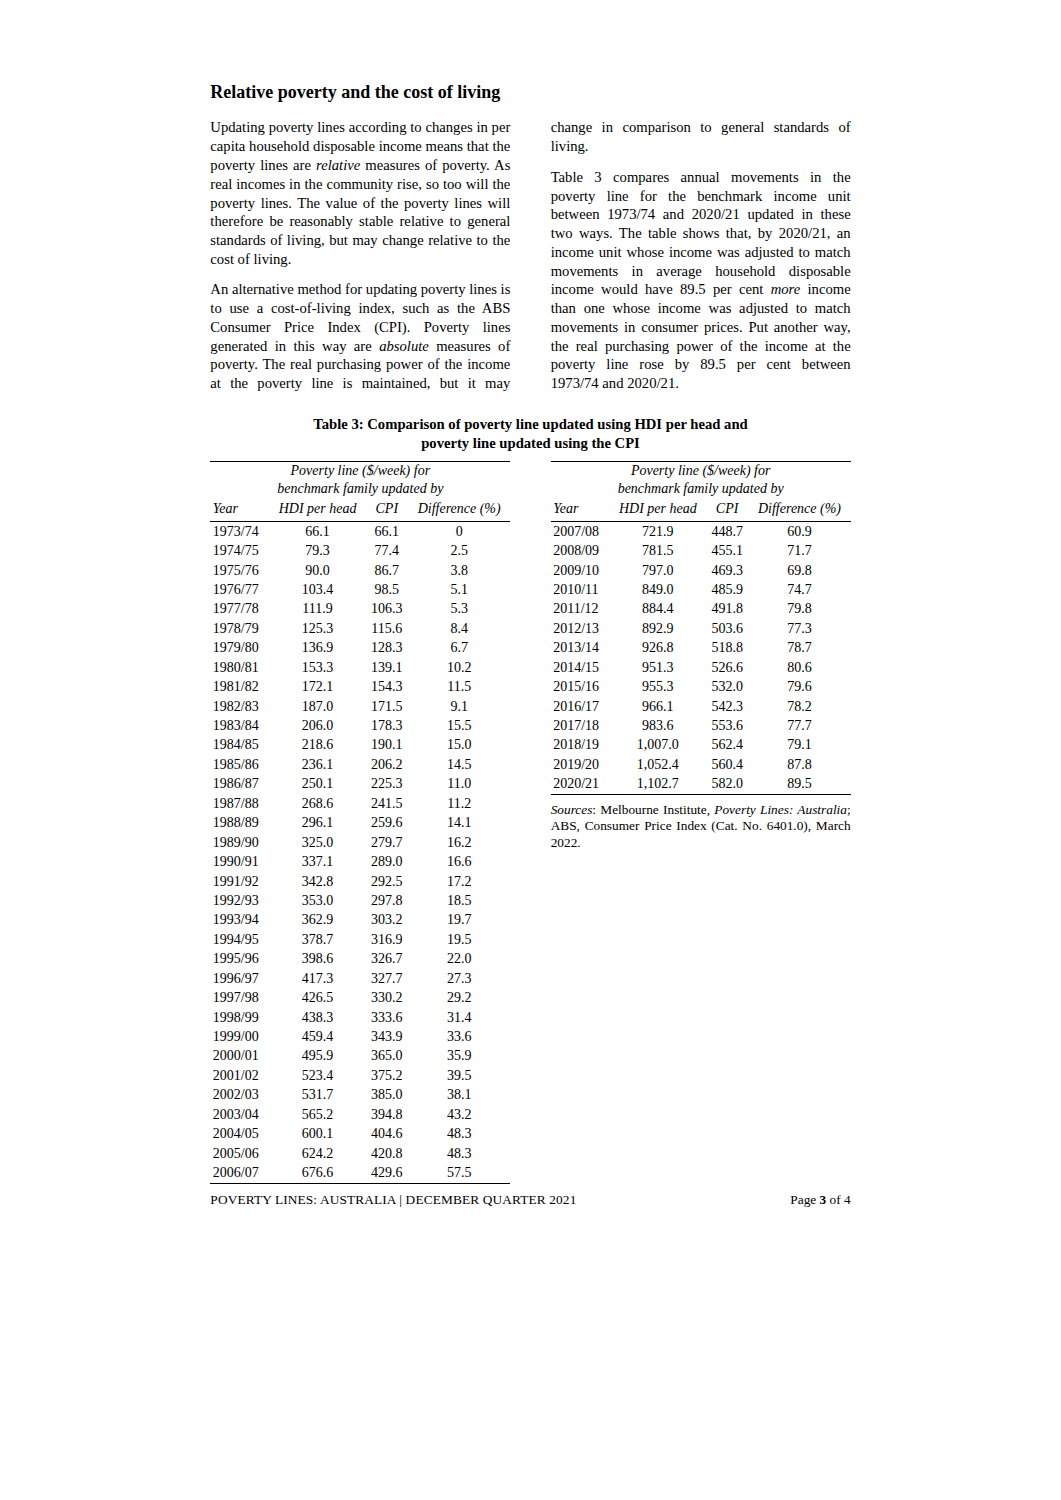Relative poverty and the cost of living
Updating poverty lines according to changes in per capita household disposable income means that the poverty lines are relative measures of poverty. As real incomes in the community rise, so too will the poverty lines. The value of the poverty lines will therefore be reasonably stable relative to general standards of living, but may change relative to the cost of living.
An alternative method for updating poverty lines is to use a cost-of-living index, such as the ABS Consumer Price Index (CPI). Poverty lines generated in this way are absolute measures of poverty. The real purchasing power of the income at the poverty line is maintained, but it may change in comparison to general standards of living.
Table 3 compares annual movements in the poverty line for the benchmark income unit between 1973/74 and 2020/21 updated in these two ways. The table shows that, by 2020/21, an income unit whose income was adjusted to match movements in average household disposable income would have 89.5 per cent more income than one whose income was adjusted to match movements in consumer prices. Put another way, the real purchasing power of the income at the poverty line rose by 89.5 per cent between 1973/74 and 2020/21.
Table 3: Comparison of poverty line updated using HDI per head and
poverty line updated using the CPI
Poverty line ($/week) for benchmark family updated by
| Year | HDI per head | CPI | Difference (%) |
| --- | --- | --- | --- |
| 1973/74 | 66.1 | 66.1 | 0 |
| 1974/75 | 79.3 | 77.4 | 2.5 |
| 1975/76 | 90.0 | 86.7 | 3.8 |
| 1976/77 | 103.4 | 98.5 | 5.1 |
| 1977/78 | 111.9 | 106.3 | 5.3 |
| 1978/79 | 125.3 | 115.6 | 8.4 |
| 1979/80 | 136.9 | 128.3 | 6.7 |
| 1980/81 | 153.3 | 139.1 | 10.2 |
| 1981/82 | 172.1 | 154.3 | 11.5 |
| 1982/83 | 187.0 | 171.5 | 9.1 |
| 1983/84 | 206.0 | 178.3 | 15.5 |
| 1984/85 | 218.6 | 190.1 | 15.0 |
| 1985/86 | 236.1 | 206.2 | 14.5 |
| 1986/87 | 250.1 | 225.3 | 11.0 |
| 1987/88 | 268.6 | 241.5 | 11.2 |
| 1988/89 | 296.1 | 259.6 | 14.1 |
| 1989/90 | 325.0 | 279.7 | 16.2 |
| 1990/91 | 337.1 | 289.0 | 16.6 |
| 1991/92 | 342.8 | 292.5 | 17.2 |
| 1992/93 | 353.0 | 297.8 | 18.5 |
| 1993/94 | 362.9 | 303.2 | 19.7 |
| 1994/95 | 378.7 | 316.9 | 19.5 |
| 1995/96 | 398.6 | 326.7 | 22.0 |
| 1996/97 | 417.3 | 327.7 | 27.3 |
| 1997/98 | 426.5 | 330.2 | 29.2 |
| 1998/99 | 438.3 | 333.6 | 31.4 |
| 1999/00 | 459.4 | 343.9 | 33.6 |
| 2000/01 | 495.9 | 365.0 | 35.9 |
| 2001/02 | 523.4 | 375.2 | 39.5 |
| 2002/03 | 531.7 | 385.0 | 38.1 |
| 2003/04 | 565.2 | 394.8 | 43.2 |
| 2004/05 | 600.1 | 404.6 | 48.3 |
| 2005/06 | 624.2 | 420.8 | 48.3 |
| 2006/07 | 676.6 | 429.6 | 57.5 |
Poverty line ($/week) for benchmark family updated by
| Year | HDI per head | CPI | Difference (%) |
| --- | --- | --- | --- |
| 2007/08 | 721.9 | 448.7 | 60.9 |
| 2008/09 | 781.5 | 455.1 | 71.7 |
| 2009/10 | 797.0 | 469.3 | 69.8 |
| 2010/11 | 849.0 | 485.9 | 74.7 |
| 2011/12 | 884.4 | 491.8 | 79.8 |
| 2012/13 | 892.9 | 503.6 | 77.3 |
| 2013/14 | 926.8 | 518.8 | 78.7 |
| 2014/15 | 951.3 | 526.6 | 80.6 |
| 2015/16 | 955.3 | 532.0 | 79.6 |
| 2016/17 | 966.1 | 542.3 | 78.2 |
| 2017/18 | 983.6 | 553.6 | 77.7 |
| 2018/19 | 1,007.0 | 562.4 | 79.1 |
| 2019/20 | 1,052.4 | 560.4 | 87.8 |
| 2020/21 | 1,102.7 | 582.0 | 89.5 |
Sources: Melbourne Institute, Poverty Lines: Australia; ABS, Consumer Price Index (Cat. No. 6401.0), March 2022.
POVERTY LINES: AUSTRALIA | DECEMBER QUARTER 2021
Page 3 of 4